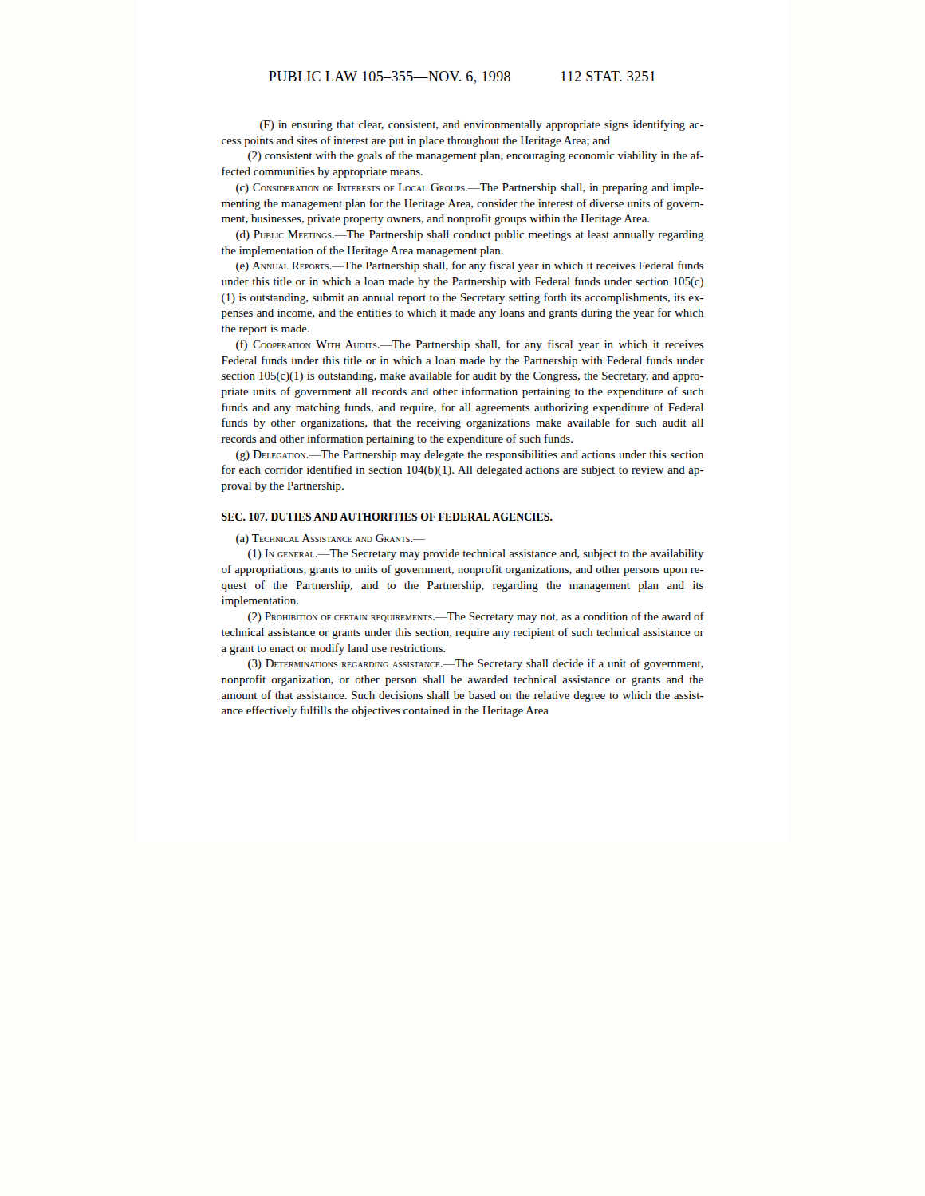PUBLIC LAW 105–355—NOV. 6, 1998112 STAT. 3251
(F) in ensuring that clear, consistent, and environmentally appropriate signs identifying access points and sites of interest are put in place throughout the Heritage Area; and
(2) consistent with the goals of the management plan, encouraging economic viability in the affected communities by appropriate means.
(c) Consideration of Interests of Local Groups.—The Partnership shall, in preparing and implementing the management plan for the Heritage Area, consider the interest of diverse units of government, businesses, private property owners, and nonprofit groups within the Heritage Area.
(d) Public Meetings.—The Partnership shall conduct public meetings at least annually regarding the implementation of the Heritage Area management plan.
(e) Annual Reports.—The Partnership shall, for any fiscal year in which it receives Federal funds under this title or in which a loan made by the Partnership with Federal funds under section 105(c)(1) is outstanding, submit an annual report to the Secretary setting forth its accomplishments, its expenses and income, and the entities to which it made any loans and grants during the year for which the report is made.
(f) Cooperation With Audits.—The Partnership shall, for any fiscal year in which it receives Federal funds under this title or in which a loan made by the Partnership with Federal funds under section 105(c)(1) is outstanding, make available for audit by the Congress, the Secretary, and appropriate units of government all records and other information pertaining to the expenditure of such funds and any matching funds, and require, for all agreements authorizing expenditure of Federal funds by other organizations, that the receiving organizations make available for such audit all records and other information pertaining to the expenditure of such funds.
(g) Delegation.—The Partnership may delegate the responsibilities and actions under this section for each corridor identified in section 104(b)(1). All delegated actions are subject to review and approval by the Partnership.
SEC. 107. DUTIES AND AUTHORITIES OF FEDERAL AGENCIES.
(a) Technical Assistance and Grants.—
(1) In general.—The Secretary may provide technical assistance and, subject to the availability of appropriations, grants to units of government, nonprofit organizations, and other persons upon request of the Partnership, and to the Partnership, regarding the management plan and its implementation.
(2) Prohibition of certain requirements.—The Secretary may not, as a condition of the award of technical assistance or grants under this section, require any recipient of such technical assistance or a grant to enact or modify land use restrictions.
(3) Determinations regarding assistance.—The Secretary shall decide if a unit of government, nonprofit organization, or other person shall be awarded technical assistance or grants and the amount of that assistance. Such decisions shall be based on the relative degree to which the assistance effectively fulfills the objectives contained in the Heritage Area